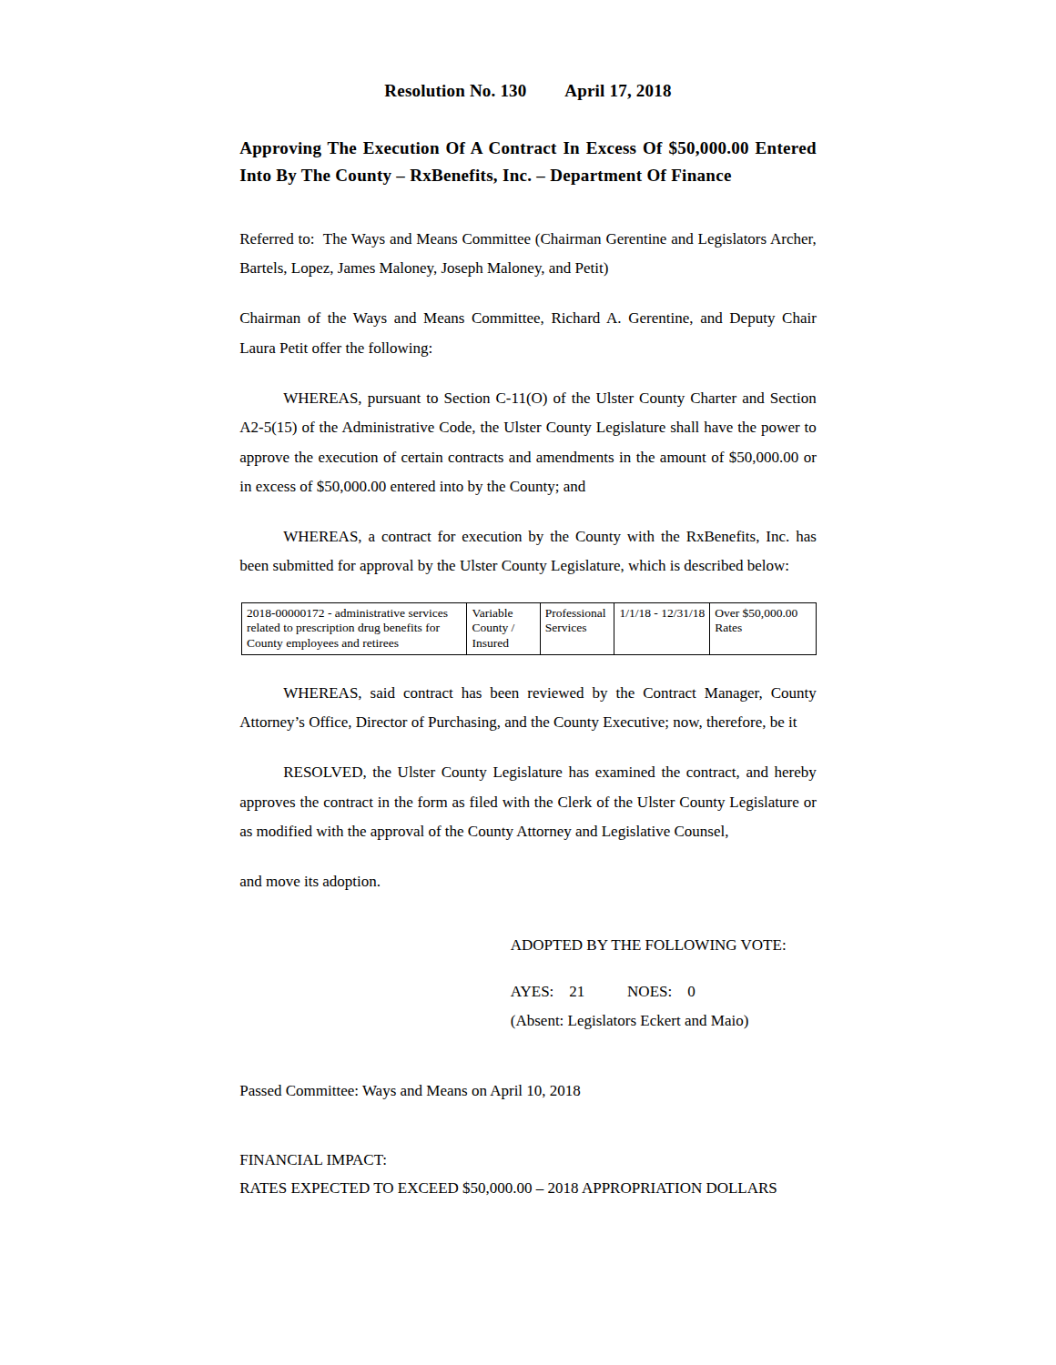Resolution No. 130 April 17, 2018
Approving The Execution Of A Contract In Excess Of $50,000.00 Entered Into By The County – RxBenefits, Inc. – Department Of Finance
Referred to: The Ways and Means Committee (Chairman Gerentine and Legislators Archer, Bartels, Lopez, James Maloney, Joseph Maloney, and Petit)
Chairman of the Ways and Means Committee, Richard A. Gerentine, and Deputy Chair Laura Petit offer the following:
WHEREAS, pursuant to Section C-11(O) of the Ulster County Charter and Section A2-5(15) of the Administrative Code, the Ulster County Legislature shall have the power to approve the execution of certain contracts and amendments in the amount of $50,000.00 or in excess of $50,000.00 entered into by the County; and
WHEREAS, a contract for execution by the County with the RxBenefits, Inc. has been submitted for approval by the Ulster County Legislature, which is described below:
| 2018-00000172 - administrative services related to prescription drug benefits for County employees and retirees | Variable County / Insured | Professional Services | 1/1/18 - 12/31/18 | Over $50,000.00 Rates |
WHEREAS, said contract has been reviewed by the Contract Manager, County Attorney’s Office, Director of Purchasing, and the County Executive; now, therefore, be it
RESOLVED, the Ulster County Legislature has examined the contract, and hereby approves the contract in the form as filed with the Clerk of the Ulster County Legislature or as modified with the approval of the County Attorney and Legislative Counsel,
and move its adoption.
ADOPTED BY THE FOLLOWING VOTE:
AYES: 21 NOES: 0
(Absent: Legislators Eckert and Maio)
Passed Committee: Ways and Means on April 10, 2018
FINANCIAL IMPACT:
RATES EXPECTED TO EXCEED $50,000.00 – 2018 APPROPRIATION DOLLARS